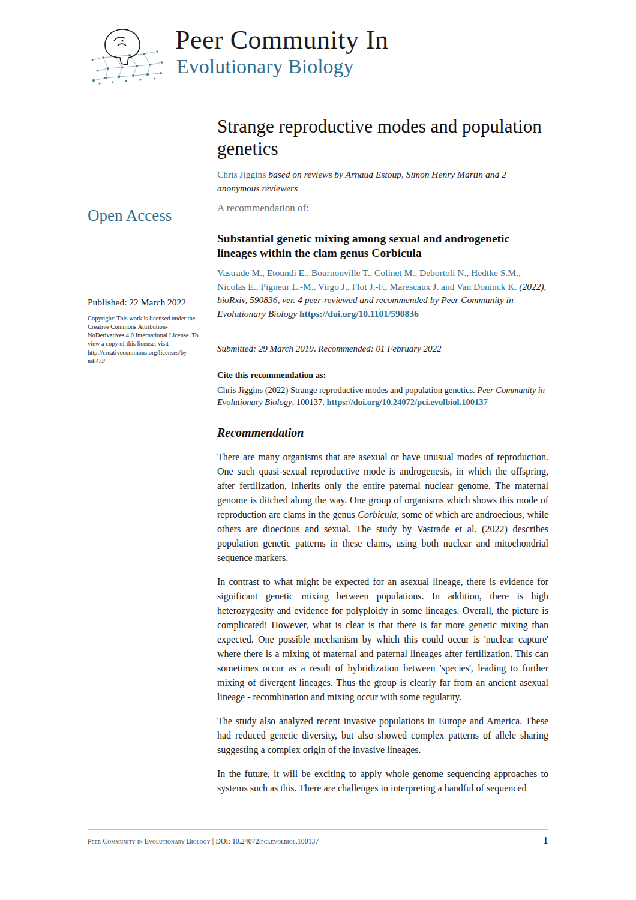Peer Community In
Evolutionary Biology
Open Access
Published: 22 March 2022
Copyright: This work is licensed under the Creative Commons Attribution-NoDerivatives 4.0 International License. To view a copy of this license, visit http://creativecommons.org/licenses/by-nd/4.0/
Strange reproductive modes and population genetics
Chris Jiggins based on reviews by Arnaud Estoup, Simon Henry Martin and 2 anonymous reviewers
A recommendation of:
Substantial genetic mixing among sexual and androgenetic lineages within the clam genus Corbicula
Vastrade M., Etoundi E., Bournonville T., Colinet M., Debortoli N., Hedtke S.M., Nicolas E., Pigneur L.-M., Virgo J., Flot J.-F., Marescaux J. and Van Doninck K. (2022), bioRxiv, 590836, ver. 4 peer-reviewed and recommended by Peer Community in Evolutionary Biology https://doi.org/10.1101/590836
Submitted: 29 March 2019, Recommended: 01 February 2022
Cite this recommendation as:
Chris Jiggins (2022) Strange reproductive modes and population genetics. Peer Community in Evolutionary Biology, 100137. https://doi.org/10.24072/pci.evolbiol.100137
Recommendation
There are many organisms that are asexual or have unusual modes of reproduction. One such quasi-sexual reproductive mode is androgenesis, in which the offspring, after fertilization, inherits only the entire paternal nuclear genome. The maternal genome is ditched along the way. One group of organisms which shows this mode of reproduction are clams in the genus Corbicula, some of which are androecious, while others are dioecious and sexual. The study by Vastrade et al. (2022) describes population genetic patterns in these clams, using both nuclear and mitochondrial sequence markers.
In contrast to what might be expected for an asexual lineage, there is evidence for significant genetic mixing between populations. In addition, there is high heterozygosity and evidence for polyploidy in some lineages. Overall, the picture is complicated! However, what is clear is that there is far more genetic mixing than expected. One possible mechanism by which this could occur is 'nuclear capture' where there is a mixing of maternal and paternal lineages after fertilization. This can sometimes occur as a result of hybridization between 'species', leading to further mixing of divergent lineages. Thus the group is clearly far from an ancient asexual lineage - recombination and mixing occur with some regularity.
The study also analyzed recent invasive populations in Europe and America. These had reduced genetic diversity, but also showed complex patterns of allele sharing suggesting a complex origin of the invasive lineages.
In the future, it will be exciting to apply whole genome sequencing approaches to systems such as this. There are challenges in interpreting a handful of sequenced
Peer Community in Evolutionary Biology | DOI: 10.24072/pci.evolbiol.100137
1